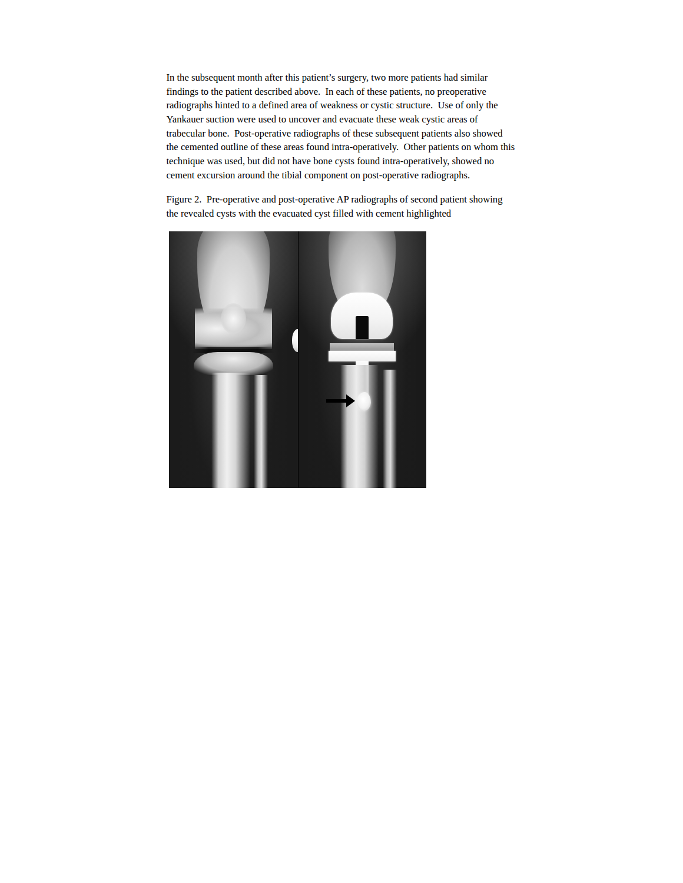In the subsequent month after this patient’s surgery, two more patients had similar findings to the patient described above. In each of these patients, no preoperative radiographs hinted to a defined area of weakness or cystic structure. Use of only the Yankauer suction were used to uncover and evacuate these weak cystic areas of trabecular bone. Post-operative radiographs of these subsequent patients also showed the cemented outline of these areas found intra-operatively. Other patients on whom this technique was used, but did not have bone cysts found intra-operatively, showed no cement excursion around the tibial component on post-operative radiographs.
Figure 2. Pre-operative and post-operative AP radiographs of second patient showing the revealed cysts with the evacuated cyst filled with cement highlighted